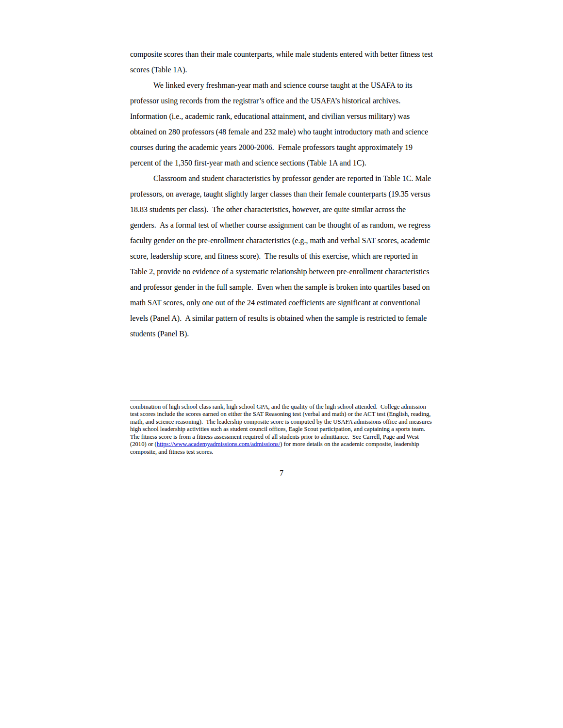composite scores than their male counterparts, while male students entered with better fitness test scores (Table 1A).
We linked every freshman-year math and science course taught at the USAFA to its professor using records from the registrar’s office and the USAFA’s historical archives. Information (i.e., academic rank, educational attainment, and civilian versus military) was obtained on 280 professors (48 female and 232 male) who taught introductory math and science courses during the academic years 2000-2006. Female professors taught approximately 19 percent of the 1,350 first-year math and science sections (Table 1A and 1C).
Classroom and student characteristics by professor gender are reported in Table 1C. Male professors, on average, taught slightly larger classes than their female counterparts (19.35 versus 18.83 students per class). The other characteristics, however, are quite similar across the genders. As a formal test of whether course assignment can be thought of as random, we regress faculty gender on the pre-enrollment characteristics (e.g., math and verbal SAT scores, academic score, leadership score, and fitness score). The results of this exercise, which are reported in Table 2, provide no evidence of a systematic relationship between pre-enrollment characteristics and professor gender in the full sample. Even when the sample is broken into quartiles based on math SAT scores, only one out of the 24 estimated coefficients are significant at conventional levels (Panel A). A similar pattern of results is obtained when the sample is restricted to female students (Panel B).
combination of high school class rank, high school GPA, and the quality of the high school attended. College admission test scores include the scores earned on either the SAT Reasoning test (verbal and math) or the ACT test (English, reading, math, and science reasoning). The leadership composite score is computed by the USAFA admissions office and measures high school leadership activities such as student council offices, Eagle Scout participation, and captaining a sports team. The fitness score is from a fitness assessment required of all students prior to admittance. See Carrell, Page and West (2010) or (https://www.academyadmissions.com/admissions/) for more details on the academic composite, leadership composite, and fitness test scores.
7